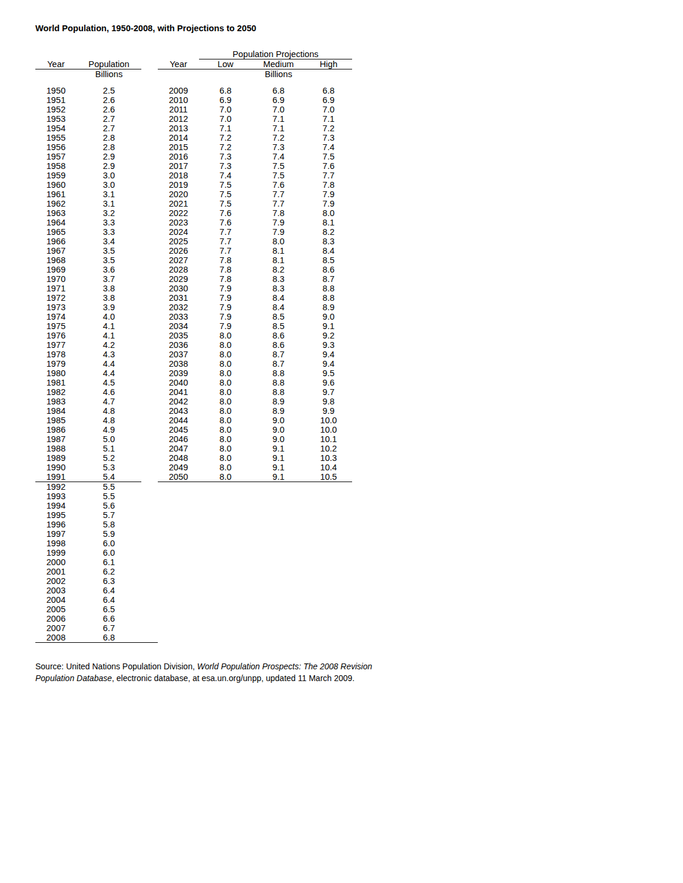World Population, 1950-2008, with Projections to 2050
| | | | | Population Projections |
| Year | Population | | Year | Low | Medium | High |
| | Billions | | | | Billions | |
| 1950 | 2.5 | | 2009 | 6.8 | 6.8 | 6.8 |
| 1951 | 2.6 | | 2010 | 6.9 | 6.9 | 6.9 |
| 1952 | 2.6 | | 2011 | 7.0 | 7.0 | 7.0 |
| 1953 | 2.7 | | 2012 | 7.0 | 7.1 | 7.1 |
| 1954 | 2.7 | | 2013 | 7.1 | 7.1 | 7.2 |
| 1955 | 2.8 | | 2014 | 7.2 | 7.2 | 7.3 |
| 1956 | 2.8 | | 2015 | 7.2 | 7.3 | 7.4 |
| 1957 | 2.9 | | 2016 | 7.3 | 7.4 | 7.5 |
| 1958 | 2.9 | | 2017 | 7.3 | 7.5 | 7.6 |
| 1959 | 3.0 | | 2018 | 7.4 | 7.5 | 7.7 |
| 1960 | 3.0 | | 2019 | 7.5 | 7.6 | 7.8 |
| 1961 | 3.1 | | 2020 | 7.5 | 7.7 | 7.9 |
| 1962 | 3.1 | | 2021 | 7.5 | 7.7 | 7.9 |
| 1963 | 3.2 | | 2022 | 7.6 | 7.8 | 8.0 |
| 1964 | 3.3 | | 2023 | 7.6 | 7.9 | 8.1 |
| 1965 | 3.3 | | 2024 | 7.7 | 7.9 | 8.2 |
| 1966 | 3.4 | | 2025 | 7.7 | 8.0 | 8.3 |
| 1967 | 3.5 | | 2026 | 7.7 | 8.1 | 8.4 |
| 1968 | 3.5 | | 2027 | 7.8 | 8.1 | 8.5 |
| 1969 | 3.6 | | 2028 | 7.8 | 8.2 | 8.6 |
| 1970 | 3.7 | | 2029 | 7.8 | 8.3 | 8.7 |
| 1971 | 3.8 | | 2030 | 7.9 | 8.3 | 8.8 |
| 1972 | 3.8 | | 2031 | 7.9 | 8.4 | 8.8 |
| 1973 | 3.9 | | 2032 | 7.9 | 8.4 | 8.9 |
| 1974 | 4.0 | | 2033 | 7.9 | 8.5 | 9.0 |
| 1975 | 4.1 | | 2034 | 7.9 | 8.5 | 9.1 |
| 1976 | 4.1 | | 2035 | 8.0 | 8.6 | 9.2 |
| 1977 | 4.2 | | 2036 | 8.0 | 8.6 | 9.3 |
| 1978 | 4.3 | | 2037 | 8.0 | 8.7 | 9.4 |
| 1979 | 4.4 | | 2038 | 8.0 | 8.7 | 9.4 |
| 1980 | 4.4 | | 2039 | 8.0 | 8.8 | 9.5 |
| 1981 | 4.5 | | 2040 | 8.0 | 8.8 | 9.6 |
| 1982 | 4.6 | | 2041 | 8.0 | 8.8 | 9.7 |
| 1983 | 4.7 | | 2042 | 8.0 | 8.9 | 9.8 |
| 1984 | 4.8 | | 2043 | 8.0 | 8.9 | 9.9 |
| 1985 | 4.8 | | 2044 | 8.0 | 9.0 | 10.0 |
| 1986 | 4.9 | | 2045 | 8.0 | 9.0 | 10.0 |
| 1987 | 5.0 | | 2046 | 8.0 | 9.0 | 10.1 |
| 1988 | 5.1 | | 2047 | 8.0 | 9.1 | 10.2 |
| 1989 | 5.2 | | 2048 | 8.0 | 9.1 | 10.3 |
| 1990 | 5.3 | | 2049 | 8.0 | 9.1 | 10.4 |
| 1991 | 5.4 | | 2050 | 8.0 | 9.1 | 10.5 |
| 1992 | 5.5 | | | | | |
| 1993 | 5.5 | | | | | |
| 1994 | 5.6 | | | | | |
| 1995 | 5.7 | | | | | |
| 1996 | 5.8 | | | | | |
| 1997 | 5.9 | | | | | |
| 1998 | 6.0 | | | | | |
| 1999 | 6.0 | | | | | |
| 2000 | 6.1 | | | | | |
| 2001 | 6.2 | | | | | |
| 2002 | 6.3 | | | | | |
| 2003 | 6.4 | | | | | |
| 2004 | 6.4 | | | | | |
| 2005 | 6.5 | | | | | |
| 2006 | 6.6 | | | | | |
| 2007 | 6.7 | | | | | |
| 2008 | 6.8 | | | | | |
Source: United Nations Population Division, World Population Prospects: The 2008 Revision Population Database, electronic database, at esa.un.org/unpp, updated 11 March 2009.